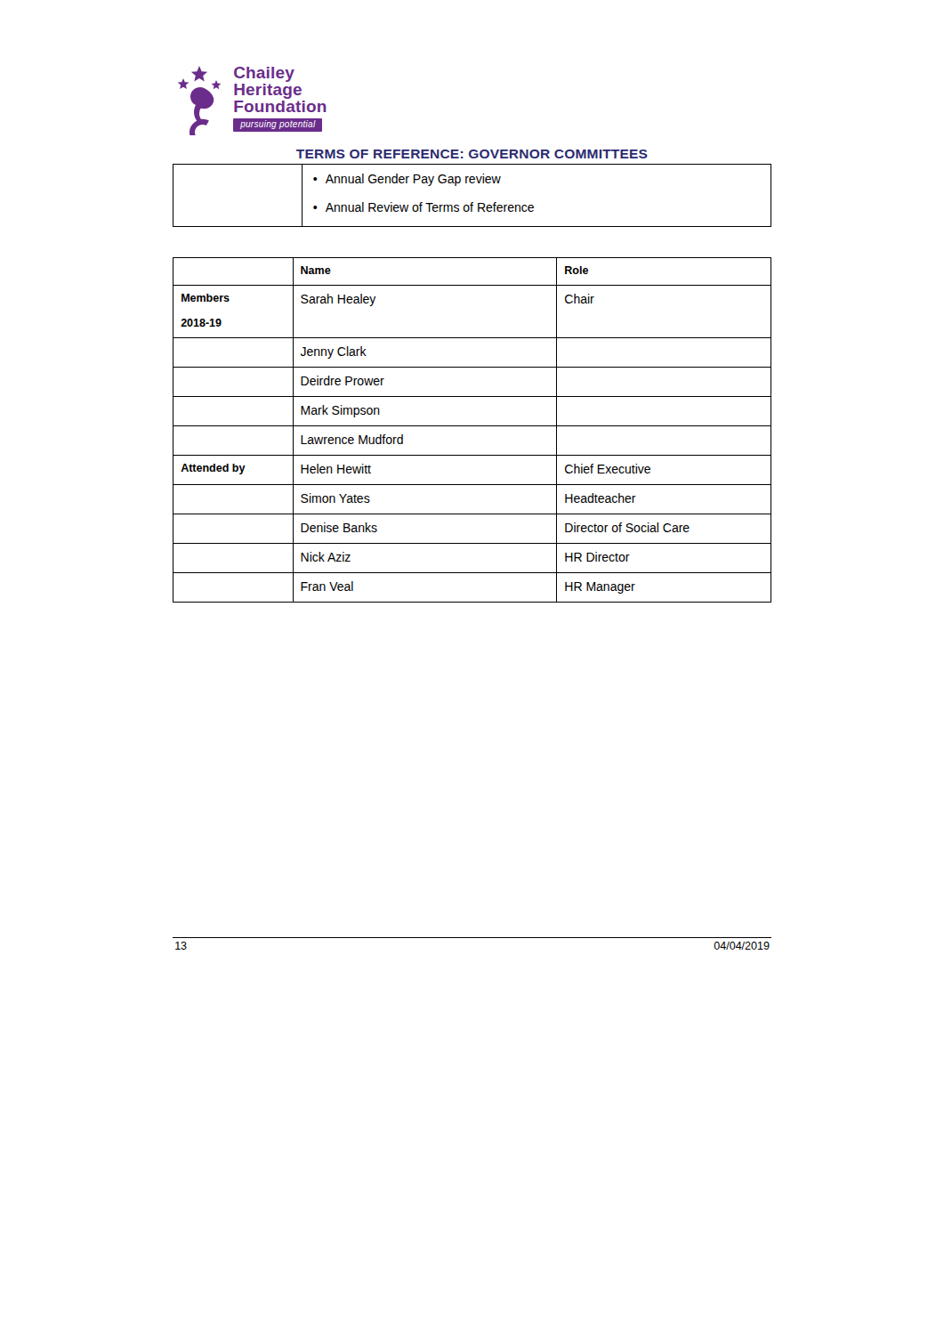Chailey
Heritage
Foundation
pursuing potential
TERMS OF REFERENCE: GOVERNOR COMMITTEES
| | Annual Gender Pay Gap review Annual Review of Terms of Reference |
| | Name | Role |
| --- | --- | --- |
| Members 2018-19 | Sarah Healey | Chair |
| | Jenny Clark | |
| | Deirdre Prower | |
| | Mark Simpson | |
| | Lawrence Mudford | |
| Attended by | Helen Hewitt | Chief Executive |
| | Simon Yates | Headteacher |
| | Denise Banks | Director of Social Care |
| | Nick Aziz | HR Director |
| | Fran Veal | HR Manager |
13
04/04/2019